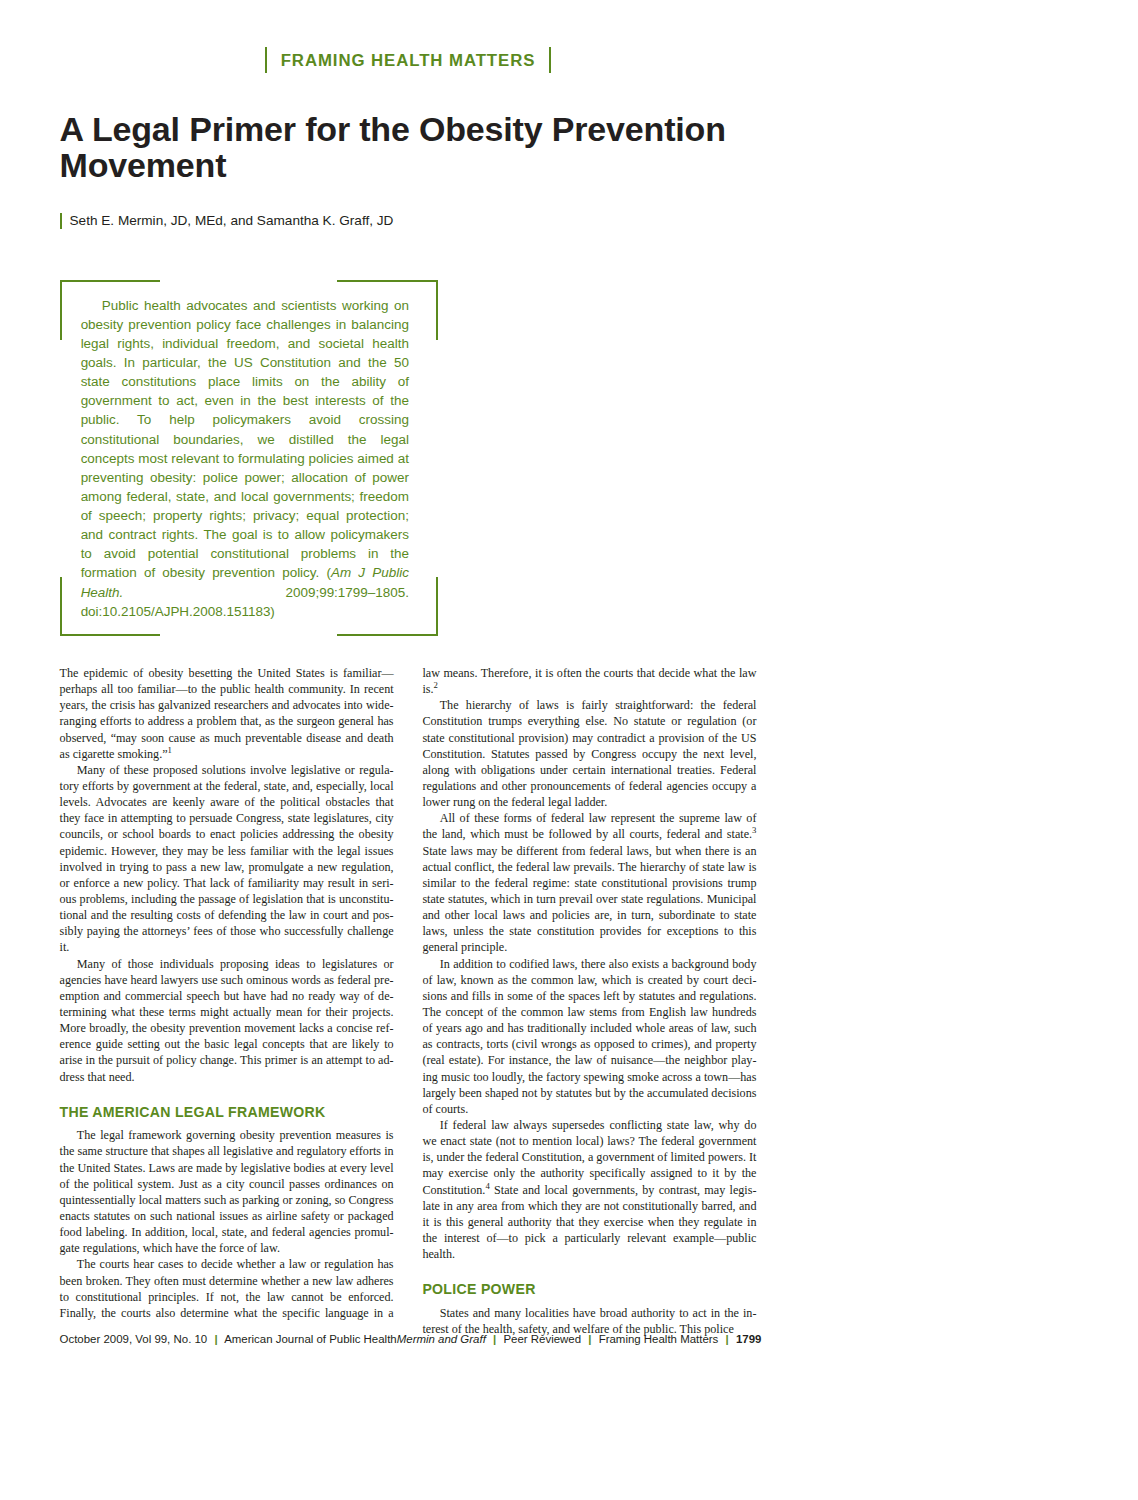Framing Health Matters
A Legal Primer for the Obesity Prevention Movement
Seth E. Mermin, JD, MEd, and Samantha K. Graff, JD
Public health advocates and scientists working on obesity prevention policy face challenges in balancing legal rights, individual freedom, and societal health goals. In particular, the US Constitution and the 50 state constitutions place limits on the ability of government to act, even in the best interests of the public. To help policymakers avoid crossing constitutional boundaries, we distilled the legal concepts most relevant to formulating policies aimed at preventing obesity: police power; allocation of power among federal, state, and local governments; freedom of speech; property rights; privacy; equal protection; and contract rights. The goal is to allow policymakers to avoid potential constitutional problems in the formation of obesity prevention policy. (Am J Public Health. 2009;99:1799–1805. doi:10.2105/AJPH.2008.151183)
The epidemic of obesity besetting the United States is familiar—perhaps all too familiar—to the public health community. In recent years, the crisis has galvanized researchers and advocates into wide-ranging efforts to address a problem that, as the surgeon general has observed, “may soon cause as much preventable disease and death as cigarette smoking.”1
Many of these proposed solutions involve legislative or regulatory efforts by government at the federal, state, and, especially, local levels. Advocates are keenly aware of the political obstacles that they face in attempting to persuade Congress, state legislatures, city councils, or school boards to enact policies addressing the obesity epidemic. However, they may be less familiar with the legal issues involved in trying to pass a new law, promulgate a new regulation, or enforce a new policy. That lack of familiarity may result in serious problems, including the passage of legislation that is unconstitutional and the resulting costs of defending the law in court and possibly paying the attorneys’ fees of those who successfully challenge it.
Many of those individuals proposing ideas to legislatures or agencies have heard lawyers use such ominous words as federal preemption and commercial speech but have had no ready way of determining what these terms might actually mean for their projects. More broadly, the obesity prevention movement lacks a concise reference guide setting out the basic legal concepts that are likely to arise in the pursuit of policy change. This primer is an attempt to address that need.
The American Legal Framework
The legal framework governing obesity prevention measures is the same structure that shapes all legislative and regulatory efforts in the United States. Laws are made by legislative bodies at every level of the political system. Just as a city council passes ordinances on quintessentially local matters such as parking or zoning, so Congress enacts statutes on such national issues as airline safety or packaged food labeling. In addition, local, state, and federal agencies promulgate regulations, which have the force of law.
The courts hear cases to decide whether a law or regulation has been broken. They often must determine whether a new law adheres to constitutional principles. If not, the law cannot be enforced. Finally, the courts also determine what the specific language in a law means. Therefore, it is often the courts that decide what the law is.2
The hierarchy of laws is fairly straightforward: the federal Constitution trumps everything else. No statute or regulation (or state constitutional provision) may contradict a provision of the US Constitution. Statutes passed by Congress occupy the next level, along with obligations under certain international treaties. Federal regulations and other pronouncements of federal agencies occupy a lower rung on the federal legal ladder.
All of these forms of federal law represent the supreme law of the land, which must be followed by all courts, federal and state.3 State laws may be different from federal laws, but when there is an actual conflict, the federal law prevails. The hierarchy of state law is similar to the federal regime: state constitutional provisions trump state statutes, which in turn prevail over state regulations. Municipal and other local laws and policies are, in turn, subordinate to state laws, unless the state constitution provides for exceptions to this general principle.
In addition to codified laws, there also exists a background body of law, known as the common law, which is created by court decisions and fills in some of the spaces left by statutes and regulations. The concept of the common law stems from English law hundreds of years ago and has traditionally included whole areas of law, such as contracts, torts (civil wrongs as opposed to crimes), and property (real estate). For instance, the law of nuisance—the neighbor playing music too loudly, the factory spewing smoke across a town—has largely been shaped not by statutes but by the accumulated decisions of courts.
If federal law always supersedes conflicting state law, why do we enact state (not to mention local) laws? The federal government is, under the federal Constitution, a government of limited powers. It may exercise only the authority specifically assigned to it by the Constitution.4 State and local governments, by contrast, may legislate in any area from which they are not constitutionally barred, and it is this general authority that they exercise when they regulate in the interest of—to pick a particularly relevant example—public health.
Police Power
States and many localities have broad authority to act in the interest of the health, safety, and welfare of the public. This police
October 2009, Vol 99, No. 10 | American Journal of Public Health
Mermin and Graff | Peer Reviewed | Framing Health Matters | 1799